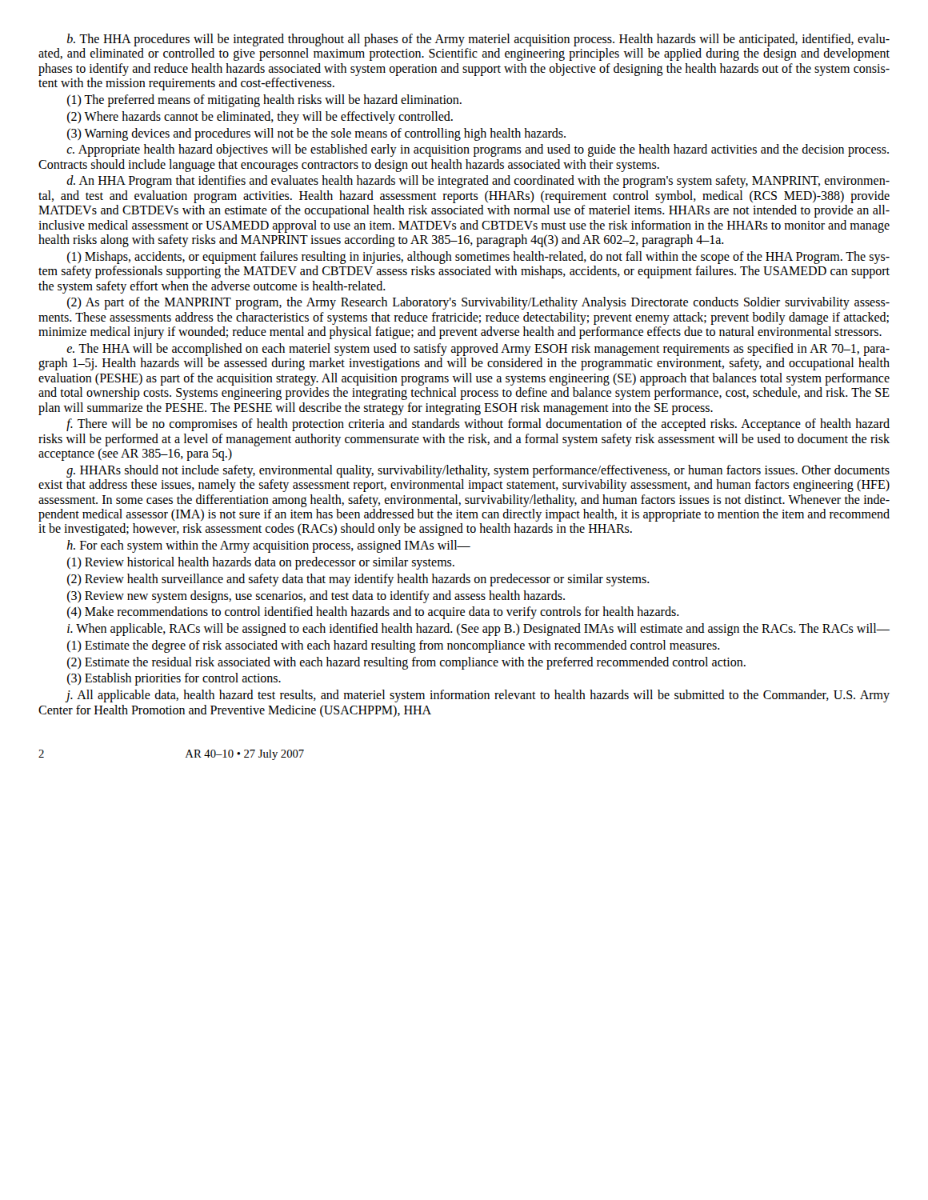b. The HHA procedures will be integrated throughout all phases of the Army materiel acquisition process. Health hazards will be anticipated, identified, evaluated, and eliminated or controlled to give personnel maximum protection. Scientific and engineering principles will be applied during the design and development phases to identify and reduce health hazards associated with system operation and support with the objective of designing the health hazards out of the system consistent with the mission requirements and cost-effectiveness.
(1) The preferred means of mitigating health risks will be hazard elimination.
(2) Where hazards cannot be eliminated, they will be effectively controlled.
(3) Warning devices and procedures will not be the sole means of controlling high health hazards.
c. Appropriate health hazard objectives will be established early in acquisition programs and used to guide the health hazard activities and the decision process. Contracts should include language that encourages contractors to design out health hazards associated with their systems.
d. An HHA Program that identifies and evaluates health hazards will be integrated and coordinated with the program's system safety, MANPRINT, environmental, and test and evaluation program activities. Health hazard assessment reports (HHARs) (requirement control symbol, medical (RCS MED)-388) provide MATDEVs and CBTDEVs with an estimate of the occupational health risk associated with normal use of materiel items. HHARs are not intended to provide an all-inclusive medical assessment or USAMEDD approval to use an item. MATDEVs and CBTDEVs must use the risk information in the HHARs to monitor and manage health risks along with safety risks and MANPRINT issues according to AR 385–16, paragraph 4q(3) and AR 602–2, paragraph 4–1a.
(1) Mishaps, accidents, or equipment failures resulting in injuries, although sometimes health-related, do not fall within the scope of the HHA Program. The system safety professionals supporting the MATDEV and CBTDEV assess risks associated with mishaps, accidents, or equipment failures. The USAMEDD can support the system safety effort when the adverse outcome is health-related.
(2) As part of the MANPRINT program, the Army Research Laboratory's Survivability/Lethality Analysis Directorate conducts Soldier survivability assessments. These assessments address the characteristics of systems that reduce fratricide; reduce detectability; prevent enemy attack; prevent bodily damage if attacked; minimize medical injury if wounded; reduce mental and physical fatigue; and prevent adverse health and performance effects due to natural environmental stressors.
e. The HHA will be accomplished on each materiel system used to satisfy approved Army ESOH risk management requirements as specified in AR 70–1, paragraph 1–5j. Health hazards will be assessed during market investigations and will be considered in the programmatic environment, safety, and occupational health evaluation (PESHE) as part of the acquisition strategy. All acquisition programs will use a systems engineering (SE) approach that balances total system performance and total ownership costs. Systems engineering provides the integrating technical process to define and balance system performance, cost, schedule, and risk. The SE plan will summarize the PESHE. The PESHE will describe the strategy for integrating ESOH risk management into the SE process.
f. There will be no compromises of health protection criteria and standards without formal documentation of the accepted risks. Acceptance of health hazard risks will be performed at a level of management authority commensurate with the risk, and a formal system safety risk assessment will be used to document the risk acceptance (see AR 385–16, para 5q.)
g. HHARs should not include safety, environmental quality, survivability/lethality, system performance/effectiveness, or human factors issues. Other documents exist that address these issues, namely the safety assessment report, environmental impact statement, survivability assessment, and human factors engineering (HFE) assessment. In some cases the differentiation among health, safety, environmental, survivability/lethality, and human factors issues is not distinct. Whenever the independent medical assessor (IMA) is not sure if an item has been addressed but the item can directly impact health, it is appropriate to mention the item and recommend it be investigated; however, risk assessment codes (RACs) should only be assigned to health hazards in the HHARs.
h. For each system within the Army acquisition process, assigned IMAs will—
(1) Review historical health hazards data on predecessor or similar systems.
(2) Review health surveillance and safety data that may identify health hazards on predecessor or similar systems.
(3) Review new system designs, use scenarios, and test data to identify and assess health hazards.
(4) Make recommendations to control identified health hazards and to acquire data to verify controls for health hazards.
i. When applicable, RACs will be assigned to each identified health hazard. (See app B.) Designated IMAs will estimate and assign the RACs. The RACs will—
(1) Estimate the degree of risk associated with each hazard resulting from noncompliance with recommended control measures.
(2) Estimate the residual risk associated with each hazard resulting from compliance with the preferred recommended control action.
(3) Establish priorities for control actions.
j. All applicable data, health hazard test results, and materiel system information relevant to health hazards will be submitted to the Commander, U.S. Army Center for Health Promotion and Preventive Medicine (USACHPPM), HHA
2 AR 40–10 • 27 July 2007